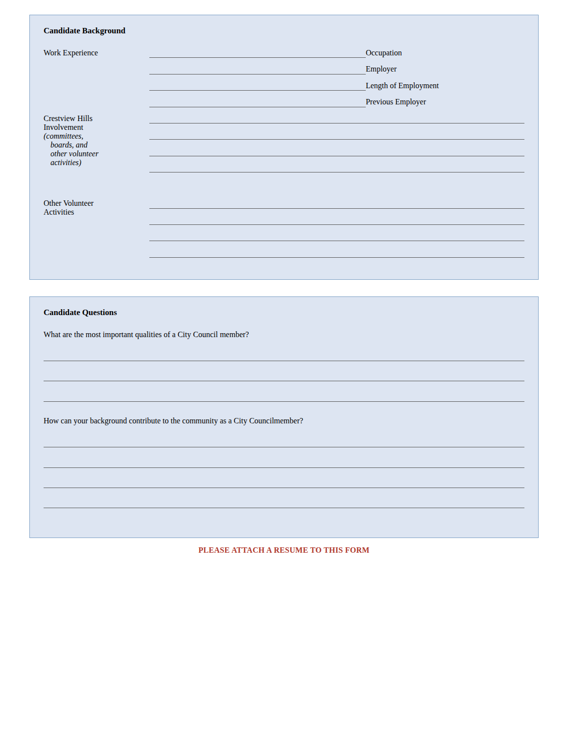Candidate Background
| Work Experience | | Occupation |
| | | Employer |
| | | Length of Employment |
| | | Previous Employer |
| Crestview Hills Involvement (committees, boards, and other volunteer activities) | |
| Other Volunteer Activities | |
Candidate Questions
What are the most important qualities of a City Council member?
How can your background contribute to the community as a City Councilmember?
PLEASE ATTACH A RESUME TO THIS FORM